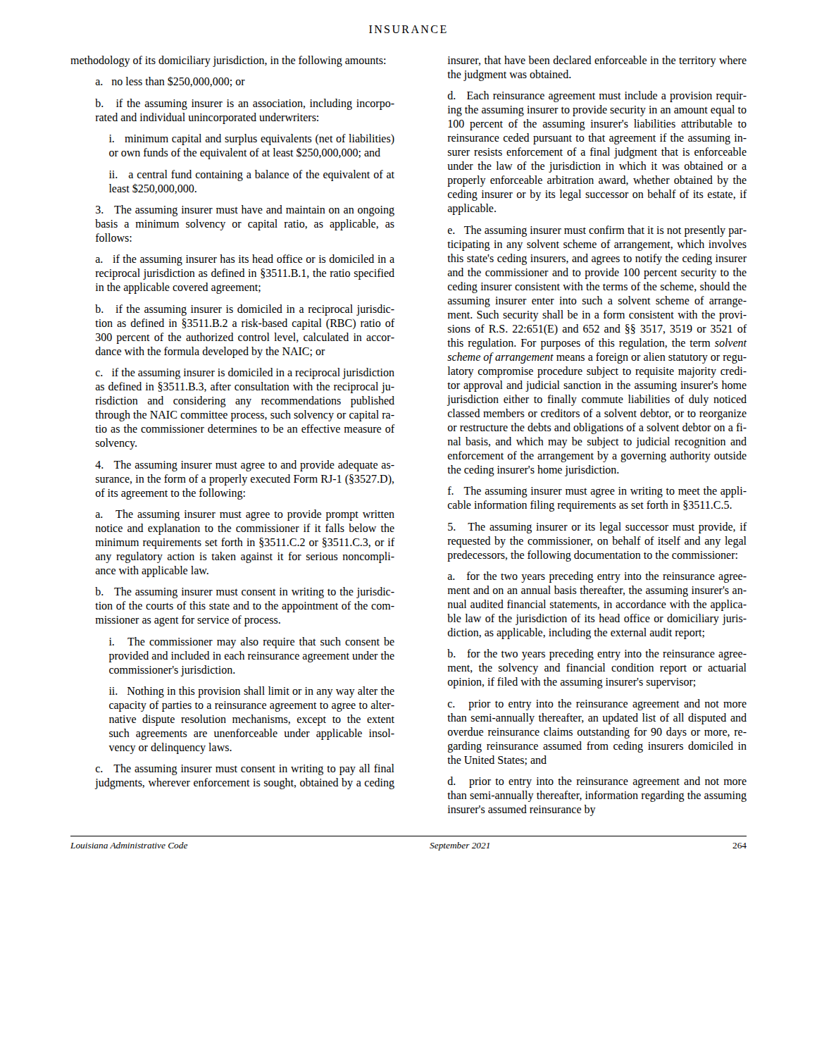INSURANCE
methodology of its domiciliary jurisdiction, in the following amounts:
a. no less than $250,000,000; or
b. if the assuming insurer is an association, including incorporated and individual unincorporated underwriters:
i. minimum capital and surplus equivalents (net of liabilities) or own funds of the equivalent of at least $250,000,000; and
ii. a central fund containing a balance of the equivalent of at least $250,000,000.
3. The assuming insurer must have and maintain on an ongoing basis a minimum solvency or capital ratio, as applicable, as follows:
a. if the assuming insurer has its head office or is domiciled in a reciprocal jurisdiction as defined in §3511.B.1, the ratio specified in the applicable covered agreement;
b. if the assuming insurer is domiciled in a reciprocal jurisdiction as defined in §3511.B.2 a risk-based capital (RBC) ratio of 300 percent of the authorized control level, calculated in accordance with the formula developed by the NAIC; or
c. if the assuming insurer is domiciled in a reciprocal jurisdiction as defined in §3511.B.3, after consultation with the reciprocal jurisdiction and considering any recommendations published through the NAIC committee process, such solvency or capital ratio as the commissioner determines to be an effective measure of solvency.
4. The assuming insurer must agree to and provide adequate assurance, in the form of a properly executed Form RJ-1 (§3527.D), of its agreement to the following:
a. The assuming insurer must agree to provide prompt written notice and explanation to the commissioner if it falls below the minimum requirements set forth in §3511.C.2 or §3511.C.3, or if any regulatory action is taken against it for serious noncompliance with applicable law.
b. The assuming insurer must consent in writing to the jurisdiction of the courts of this state and to the appointment of the commissioner as agent for service of process.
i. The commissioner may also require that such consent be provided and included in each reinsurance agreement under the commissioner's jurisdiction.
ii. Nothing in this provision shall limit or in any way alter the capacity of parties to a reinsurance agreement to agree to alternative dispute resolution mechanisms, except to the extent such agreements are unenforceable under applicable insolvency or delinquency laws.
c. The assuming insurer must consent in writing to pay all final judgments, wherever enforcement is sought, obtained by a ceding insurer, that have been declared enforceable in the territory where the judgment was obtained.
d. Each reinsurance agreement must include a provision requiring the assuming insurer to provide security in an amount equal to 100 percent of the assuming insurer's liabilities attributable to reinsurance ceded pursuant to that agreement if the assuming insurer resists enforcement of a final judgment that is enforceable under the law of the jurisdiction in which it was obtained or a properly enforceable arbitration award, whether obtained by the ceding insurer or by its legal successor on behalf of its estate, if applicable.
e. The assuming insurer must confirm that it is not presently participating in any solvent scheme of arrangement, which involves this state's ceding insurers, and agrees to notify the ceding insurer and the commissioner and to provide 100 percent security to the ceding insurer consistent with the terms of the scheme, should the assuming insurer enter into such a solvent scheme of arrangement. Such security shall be in a form consistent with the provisions of R.S. 22:651(E) and 652 and §§ 3517, 3519 or 3521 of this regulation. For purposes of this regulation, the term solvent scheme of arrangement means a foreign or alien statutory or regulatory compromise procedure subject to requisite majority creditor approval and judicial sanction in the assuming insurer's home jurisdiction either to finally commute liabilities of duly noticed classed members or creditors of a solvent debtor, or to reorganize or restructure the debts and obligations of a solvent debtor on a final basis, and which may be subject to judicial recognition and enforcement of the arrangement by a governing authority outside the ceding insurer's home jurisdiction.
f. The assuming insurer must agree in writing to meet the applicable information filing requirements as set forth in §3511.C.5.
5. The assuming insurer or its legal successor must provide, if requested by the commissioner, on behalf of itself and any legal predecessors, the following documentation to the commissioner:
a. for the two years preceding entry into the reinsurance agreement and on an annual basis thereafter, the assuming insurer's annual audited financial statements, in accordance with the applicable law of the jurisdiction of its head office or domiciliary jurisdiction, as applicable, including the external audit report;
b. for the two years preceding entry into the reinsurance agreement, the solvency and financial condition report or actuarial opinion, if filed with the assuming insurer's supervisor;
c. prior to entry into the reinsurance agreement and not more than semi-annually thereafter, an updated list of all disputed and overdue reinsurance claims outstanding for 90 days or more, regarding reinsurance assumed from ceding insurers domiciled in the United States; and
d. prior to entry into the reinsurance agreement and not more than semi-annually thereafter, information regarding the assuming insurer's assumed reinsurance by
Louisiana Administrative Code September 2021 264